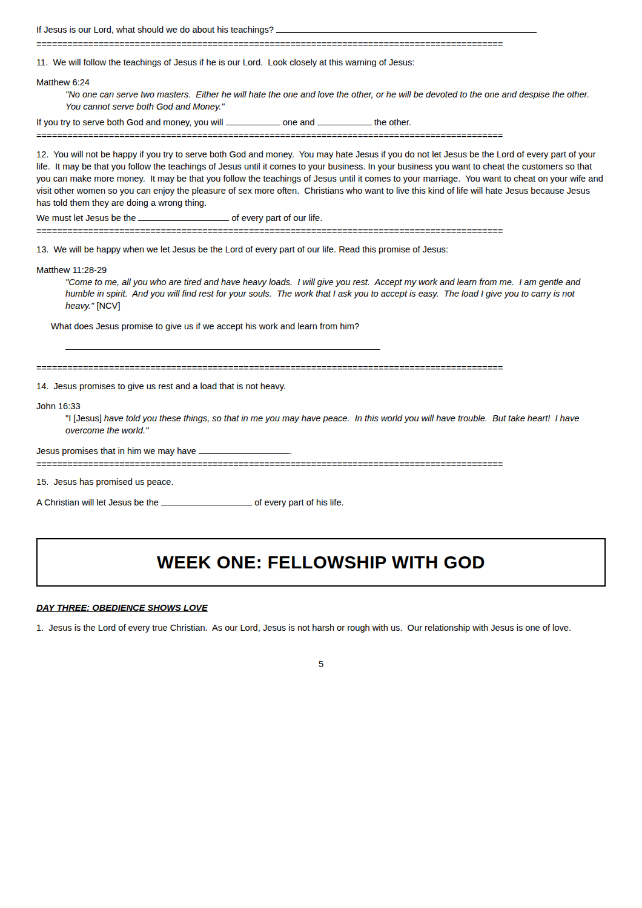If Jesus is our Lord, what should we do about his teachings?
==========================================================================================
11. We will follow the teachings of Jesus if he is our Lord. Look closely at this warning of Jesus:
Matthew 6:24
"No one can serve two masters. Either he will hate the one and love the other, or he will be devoted to the one and despise the other. You cannot serve both God and Money."
If you try to serve both God and money, you will one and the other.
==========================================================================================
12. You will not be happy if you try to serve both God and money. You may hate Jesus if you do not let Jesus be the Lord of every part of your life. It may be that you follow the teachings of Jesus until it comes to your business. In your business you want to cheat the customers so that you can make more money. It may be that you follow the teachings of Jesus until it comes to your marriage. You want to cheat on your wife and visit other women so you can enjoy the pleasure of sex more often. Christians who want to live this kind of life will hate Jesus because Jesus has told them they are doing a wrong thing.
We must let Jesus be the of every part of our life.
==========================================================================================
13. We will be happy when we let Jesus be the Lord of every part of our life. Read this promise of Jesus:
Matthew 11:28-29
"Come to me, all you who are tired and have heavy loads. I will give you rest. Accept my work and learn from me. I am gentle and humble in spirit. And you will find rest for your souls. The work that I ask you to accept is easy. The load I give you to carry is not heavy." [NCV]
What does Jesus promise to give us if we accept his work and learn from him?
==========================================================================================
14. Jesus promises to give us rest and a load that is not heavy.
John 16:33
"I [Jesus] have told you these things, so that in me you may have peace. In this world you will have trouble. But take heart! I have overcome the world."
Jesus promises that in him we may have .
==========================================================================================
15. Jesus has promised us peace.
A Christian will let Jesus be the of every part of his life.
WEEK ONE: FELLOWSHIP WITH GOD
DAY THREE: OBEDIENCE SHOWS LOVE
1. Jesus is the Lord of every true Christian. As our Lord, Jesus is not harsh or rough with us. Our relationship with Jesus is one of love.
5